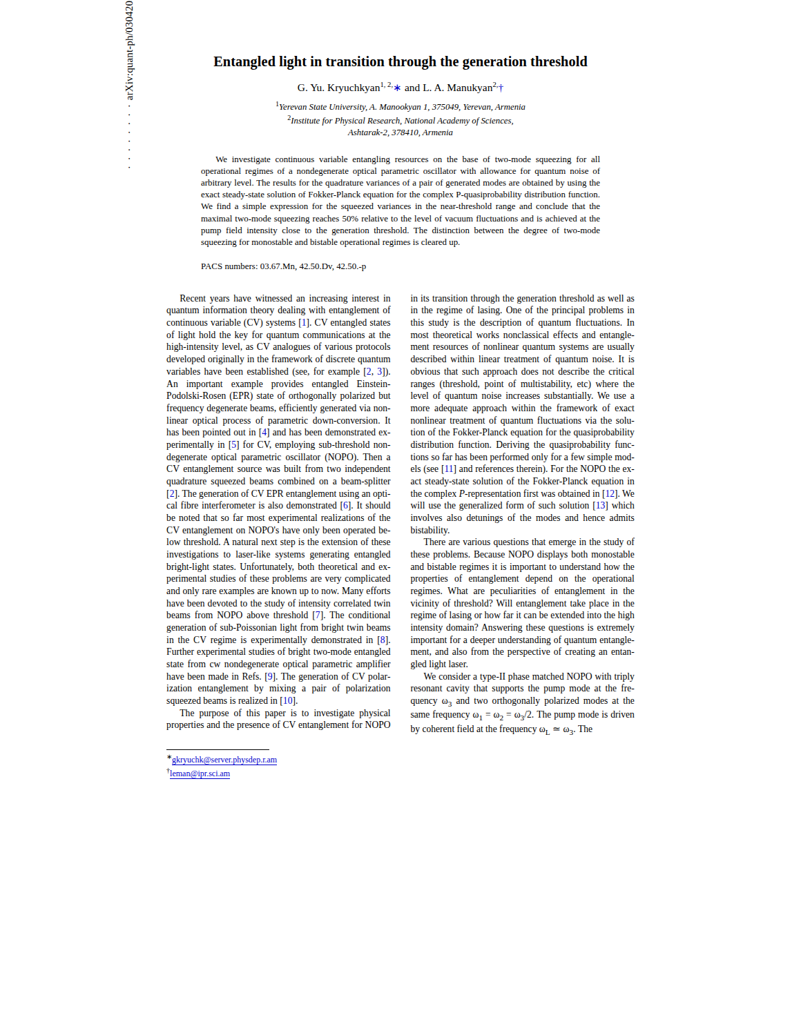· · · · · · · · arXiv:quant-ph/0304205v2 14 Nov 2003
Entangled light in transition through the generation threshold
G. Yu. Kryuchkyan1, 2,∗ and L. A. Manukyan2,†
1Yerevan State University, A. Manookyan 1, 375049, Yerevan, Armenia
2Institute for Physical Research, National Academy of Sciences,
Ashtarak-2, 378410, Armenia
We investigate continuous variable entangling resources on the base of two-mode squeezing for all operational regimes of a nondegenerate optical parametric oscillator with allowance for quantum noise of arbitrary level. The results for the quadrature variances of a pair of generated modes are obtained by using the exact steady-state solution of Fokker-Planck equation for the complex P-quasiprobability distribution function. We find a simple expression for the squeezed variances in the near-threshold range and conclude that the maximal two-mode squeezing reaches 50% relative to the level of vacuum fluctuations and is achieved at the pump field intensity close to the generation threshold. The distinction between the degree of two-mode squeezing for monostable and bistable operational regimes is cleared up.
PACS numbers: 03.67.Mn, 42.50.Dv, 42.50.-p
Recent years have witnessed an increasing interest in quantum information theory dealing with entanglement of continuous variable (CV) systems [1]. CV entangled states of light hold the key for quantum communications at the high-intensity level, as CV analogues of various protocols developed originally in the framework of discrete quantum variables have been established (see, for example [2, 3]). An important example provides entangled Einstein-Podolski-Rosen (EPR) state of orthogonally polarized but frequency degenerate beams, efficiently generated via nonlinear optical process of parametric down-conversion. It has been pointed out in [4] and has been demonstrated experimentally in [5] for CV, employing sub-threshold nondegenerate optical parametric oscillator (NOPO). Then a CV entanglement source was built from two independent quadrature squeezed beams combined on a beam-splitter [2]. The generation of CV EPR entanglement using an optical fibre interferometer is also demonstrated [6]. It should be noted that so far most experimental realizations of the CV entanglement on NOPO's have only been operated below threshold. A natural next step is the extension of these investigations to laser-like systems generating entangled bright-light states. Unfortunately, both theoretical and experimental studies of these problems are very complicated and only rare examples are known up to now. Many efforts have been devoted to the study of intensity correlated twin beams from NOPO above threshold [7]. The conditional generation of sub-Poissonian light from bright twin beams in the CV regime is experimentally demonstrated in [8]. Further experimental studies of bright two-mode entangled state from cw nondegenerate optical parametric amplifier have been made in Refs. [9]. The generation of CV polarization entanglement by mixing a pair of polarization squeezed beams is realized in [10].
The purpose of this paper is to investigate physical properties and the presence of CV entanglement for NOPO in its transition through the generation threshold as well as in the regime of lasing. One of the principal problems in this study is the description of quantum fluctuations. In most theoretical works nonclassical effects and entanglement resources of nonlinear quantum systems are usually described within linear treatment of quantum noise. It is obvious that such approach does not describe the critical ranges (threshold, point of multistability, etc) where the level of quantum noise increases substantially. We use a more adequate approach within the framework of exact nonlinear treatment of quantum fluctuations via the solution of the Fokker-Planck equation for the quasiprobability distribution function. Deriving the quasiprobability functions so far has been performed only for a few simple models (see [11] and references therein). For the NOPO the exact steady-state solution of the Fokker-Planck equation in the complex P-representation first was obtained in [12]. We will use the generalized form of such solution [13] which involves also detunings of the modes and hence admits bistability.
There are various questions that emerge in the study of these problems. Because NOPO displays both monostable and bistable regimes it is important to understand how the properties of entanglement depend on the operational regimes. What are peculiarities of entanglement in the vicinity of threshold? Will entanglement take place in the regime of lasing or how far it can be extended into the high intensity domain? Answering these questions is extremely important for a deeper understanding of quantum entanglement, and also from the perspective of creating an entangled light laser.
We consider a type-II phase matched NOPO with triply resonant cavity that supports the pump mode at the frequency ω3 and two orthogonally polarized modes at the same frequency ω1 = ω2 = ω3/2. The pump mode is driven by coherent field at the frequency ωL ≃ ω3. The
∗gkryuchk@server.physdep.r.am
†leman@ipr.sci.am